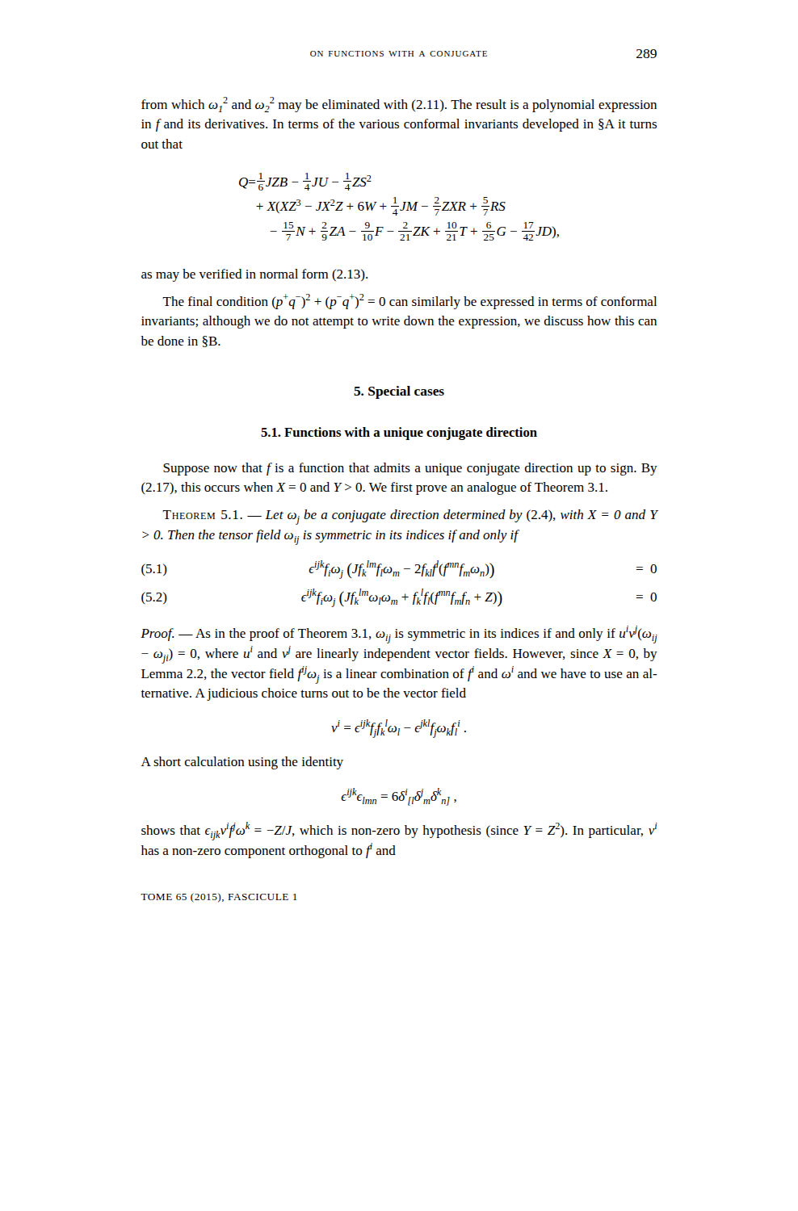on functions with a conjugate 289
from which ω12 and ω22 may be eliminated with (2.11). The result is a polynomial expression in f and its derivatives. In terms of the various conformal invariants developed in §A it turns out that
| Q | = | 1 6 JZB − 1 4 JU − 1 4 ZS 2 |
| | | + X ( XZ 3 − JX 2 Z + 6 W + 1 4 JM − 2 7 ZXR + 5 7 RS |
| | | − 15 7 N + 2 9 ZA − 9 10 F − 2 21 ZK + 10 21 T + 6 25 G − 17 42 JD ), |
as may be verified in normal form (2.13).
The final condition (p+q−)2 + (p−q+)2 = 0 can similarly be expressed in terms of conformal invariants; although we do not attempt to write down the expression, we discuss how this can be done in §B.
5. Special cases
5.1. Functions with a unique conjugate direction
Suppose now that f is a function that admits a unique conjugate direction up to sign. By (2.17), this occurs when X = 0 and Y > 0. We first prove an analogue of Theorem 3.1.
Theorem 5.1. — Let ωj be a conjugate direction determined by (2.4), with X = 0 and Y > 0. Then the tensor field ωij is symmetric in its indices if and only if
| (5.1) | ϵ ijk f i ω j ( Jf k lm f l ω m − 2 f kl f l ( f mn f m ω n ) ) | = 0 |
| (5.2) | ϵ ijk f i ω j ( Jf k lm ω l ω m + f k l f l ( f mn f m f n + Z ) ) | = 0 |
Proof. — As in the proof of Theorem 3.1, ωij is symmetric in its indices if and only if uivj(ωij − ωji) = 0, where ui and vj are linearly independent vector fields. However, since X = 0, by Lemma 2.2, the vector field fijωj is a linear combination of fi and ωi and we have to use an alternative. A judicious choice turns out to be the vector field
νi = ϵijkfjfklωl − ϵjklfjωkfli .
A short calculation using the identity
ϵijkϵlmn = 6δi[lδjmδkn] ,
shows that ϵijkνifjωk = −Z/J, which is non-zero by hypothesis (since Y = Z2). In particular, νi has a non-zero component orthogonal to fi and
TOME 65 (2015), FASCICULE 1